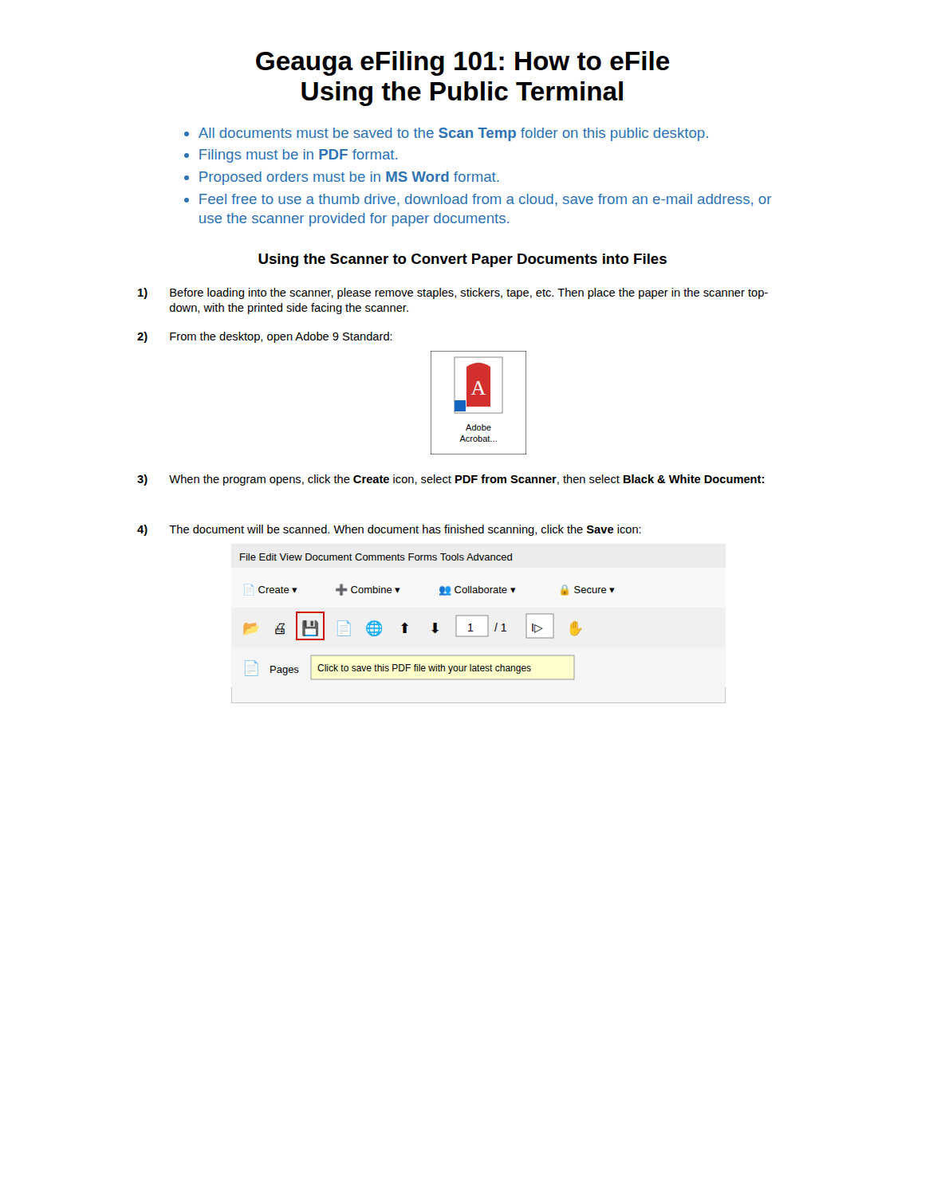Geauga eFiling 101: How to eFileUsing the Public Terminal
All documents must be saved to the Scan Temp folder on this public desktop.
Filings must be in PDF format.
Proposed orders must be in MS Word format.
Feel free to use a thumb drive, download from a cloud, save from an e-mail address, or use the scanner provided for paper documents.
Using the Scanner to Convert Paper Documents into Files
Before loading into the scanner, please remove staples, stickers, tape, etc. Then place the paper in the scanner top-down, with the printed side facing the scanner.
From the desktop, open Adobe 9 Standard:
When the program opens, click the Create icon, select PDF from Scanner, then select Black & White Document:
The document will be scanned. When document has finished scanning, click the Save icon: